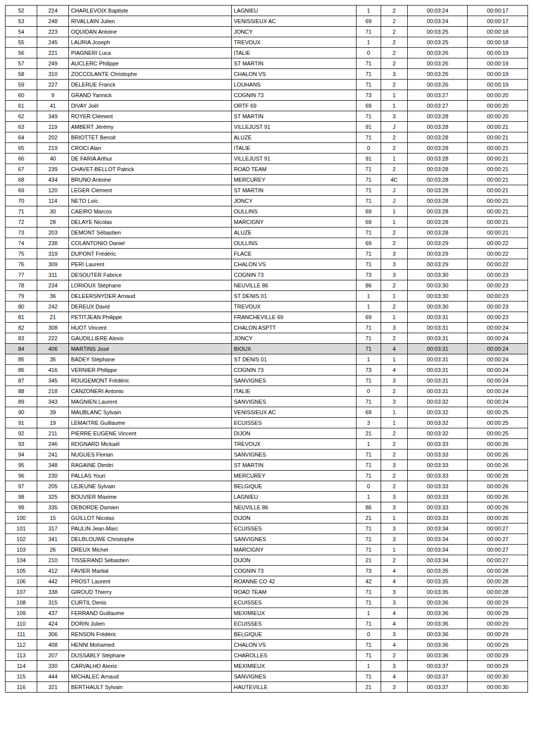| 52 | 224 | CHARLEVOIX Baptiste | LAGNIEU | 1 | 2 | 00:03:24 | 00:00:17 |
| 53 | 248 | RIVALLAIN Julien | VENISSIEUX AC | 69 | 2 | 00:03:24 | 00:00:17 |
| 54 | 223 | OQUIDAN Antoine | JONCY | 71 | 2 | 00:03:25 | 00:00:18 |
| 55 | 245 | LAURIA Joseph | TREVOUX | 1 | 2 | 00:03:25 | 00:00:18 |
| 56 | 221 | PIAGNERI Luca | ITALIE | 0 | 2 | 00:03:26 | 00:00:19 |
| 57 | 249 | AUCLERC Philippe | ST MARTIN | 71 | 2 | 00:03:26 | 00:00:19 |
| 58 | 310 | ZOCCOLANTE Christophe | CHALON VS | 71 | 3 | 00:03:26 | 00:00:19 |
| 59 | 227 | DELERUE Franck | LOUHANS | 71 | 2 | 00:03:26 | 00:00:19 |
| 60 | 9 | GRAND Yannick | COGNIN 73 | 73 | 1 | 00:03:27 | 00:00:20 |
| 61 | 41 | DIVAY Joël | ORTF 69 | 69 | 1 | 00:03:27 | 00:00:20 |
| 62 | 349 | ROYER Clément | ST MARTIN | 71 | 3 | 00:03:28 | 00:00:20 |
| 63 | 119 | AMBERT Jérémy | VILLEJUST 91 | 91 | J | 00:03:28 | 00:00:21 |
| 64 | 202 | BRIOTTET Benoit | ALUZE | 71 | 2 | 00:03:28 | 00:00:21 |
| 65 | 219 | CROCI Alan | ITALIE | 0 | 2 | 00:03:28 | 00:00:21 |
| 66 | 40 | DE FARIA Arthur | VILLEJUST 91 | 91 | 1 | 00:03:28 | 00:00:21 |
| 67 | 239 | CHAVET-BELLOT Patrick | ROAD TEAM | 71 | 2 | 00:03:28 | 00:00:21 |
| 68 | 434 | BRUNO Antoine | MERCUREY | 71 | 4C | 00:03:28 | 00:00:21 |
| 69 | 120 | LEGER Clément | ST MARTIN | 71 | J | 00:03:28 | 00:00:21 |
| 70 | 114 | NETO Loïc | JONCY | 71 | J | 00:03:28 | 00:00:21 |
| 71 | 30 | CAEIRO Marcos | OULLINS | 69 | 1 | 00:03:28 | 00:00:21 |
| 72 | 28 | DELAYE Nicolas | MARCIGNY | 69 | 1 | 00:03:28 | 00:00:21 |
| 73 | 203 | DEMONT Sébastien | ALUZE | 71 | 2 | 00:03:28 | 00:00:21 |
| 74 | 238 | COLANTONIO Daniel | OULLINS | 69 | 2 | 00:03:29 | 00:00:22 |
| 75 | 319 | DUPONT Frédéric | FLACE | 71 | 3 | 00:03:29 | 00:00:22 |
| 76 | 309 | PERI Laurent | CHALON VS | 71 | 3 | 00:03:29 | 00:00:22 |
| 77 | 311 | DESOUTER Fabrice | COGNIN 73 | 73 | 3 | 00:03:30 | 00:00:23 |
| 78 | 234 | LORIOUX Stéphane | NEUVILLE 86 | 86 | 2 | 00:03:30 | 00:00:23 |
| 79 | 36 | DELEERSNYDER Arnaud | ST DENIS 01 | 1 | 1 | 00:03:30 | 00:00:23 |
| 80 | 242 | DEREUX David | TREVOUX | 1 | 2 | 00:03:30 | 00:00:23 |
| 81 | 21 | PETITJEAN Philippe | FRANCHEVILLE 69 | 69 | 1 | 00:03:31 | 00:00:23 |
| 82 | 308 | HUOT Vincent | CHALON ASPTT | 71 | 3 | 00:03:31 | 00:00:24 |
| 83 | 222 | GAUDILLIERE Alexis | JONCY | 71 | 2 | 00:03:31 | 00:00:24 |
| 84 | 406 | MARTINS José | BIOUX | 71 | 4 | 00:03:31 | 00:00:24 |
| 85 | 35 | BADEY Stéphane | ST DENIS 01 | 1 | 1 | 00:03:31 | 00:00:24 |
| 86 | 416 | VERNIER Philippe | COGNIN 73 | 73 | 4 | 00:03:31 | 00:00:24 |
| 87 | 345 | ROUGEMONT Frédéric | SANVIGNES | 71 | 3 | 00:03:31 | 00:00:24 |
| 88 | 218 | CANZONERI Antonio | ITALIE | 0 | 2 | 00:03:31 | 00:00:24 |
| 89 | 343 | MAGNIEN Laurent | SANVIGNES | 71 | 3 | 00:03:32 | 00:00:24 |
| 90 | 39 | MAUBLANC Sylvain | VENISSIEUX AC | 69 | 1 | 00:03:32 | 00:00:25 |
| 91 | 19 | LEMAITRE Guillaume | ECUISSES | 3 | 1 | 00:03:32 | 00:00:25 |
| 92 | 211 | PIERRE EUGENE Vincent | DIJON | 21 | 2 | 00:03:32 | 00:00:25 |
| 93 | 246 | ROGNARD Mickaël | TREVOUX | 1 | 2 | 00:03:33 | 00:00:26 |
| 94 | 241 | NUGUES Florian | SANVIGNES | 71 | 2 | 00:03:33 | 00:00:26 |
| 95 | 348 | RAGAINE Dimitri | ST MARTIN | 71 | 3 | 00:03:33 | 00:00:26 |
| 96 | 230 | PALLAS Youri | MERCUREY | 71 | 2 | 00:03:33 | 00:00:26 |
| 97 | 205 | LEJEUNE Sylvain | BELGIQUE | 0 | 2 | 00:03:33 | 00:00:26 |
| 98 | 325 | BOUVIER Maxime | LAGNIEU | 1 | 3 | 00:03:33 | 00:00:26 |
| 99 | 335 | DEBORDE Damien | NEUVILLE 86 | 86 | 3 | 00:03:33 | 00:00:26 |
| 100 | 15 | GUILLOT Nicolas | DIJON | 21 | 1 | 00:03:33 | 00:00:26 |
| 101 | 317 | PAULIN Jean-Marc | ECUISSES | 71 | 3 | 00:03:34 | 00:00:27 |
| 102 | 341 | DELBLOUWE Christophe | SANVIGNES | 71 | 3 | 00:03:34 | 00:00:27 |
| 103 | 26 | DREUX Michel | MARCIGNY | 71 | 1 | 00:03:34 | 00:00:27 |
| 104 | 210 | TISSERAND Sébastien | DIJON | 21 | 2 | 00:03:34 | 00:00:27 |
| 105 | 412 | FAVIER Martial | COGNIN 73 | 73 | 4 | 00:03:35 | 00:00:28 |
| 106 | 442 | PROST Laurent | ROANNE CO 42 | 42 | 4 | 00:03:35 | 00:00:28 |
| 107 | 338 | GIROUD Thierry | ROAD TEAM | 71 | 3 | 00:03:35 | 00:00:28 |
| 108 | 315 | CURTIL Denis | ECUISSES | 71 | 3 | 00:03:36 | 00:00:29 |
| 109 | 437 | FERRAND Guillaume | MEXIMIEUX | 1 | 4 | 00:03:36 | 00:00:29 |
| 110 | 424 | DORIN Julien | ECUISSES | 71 | 4 | 00:03:36 | 00:00:29 |
| 111 | 306 | RENSON Frédéric | BELGIQUE | 0 | 3 | 00:03:36 | 00:00:29 |
| 112 | 408 | HENNI Mohamed | CHALON VS | 71 | 4 | 00:03:36 | 00:00:29 |
| 113 | 207 | DUSSABLY Stéphane | CHAROLLES | 71 | 2 | 00:03:36 | 00:00:29 |
| 114 | 330 | CARVALHO Alexis | MEXIMIEUX | 1 | 3 | 00:03:37 | 00:00:29 |
| 115 | 444 | MICHALEC Arnaud | SANVIGNES | 71 | 4 | 00:03:37 | 00:00:30 |
| 116 | 321 | BERTHAULT Sylvain | HAUTEVILLE | 21 | 3 | 00:03:37 | 00:00:30 |